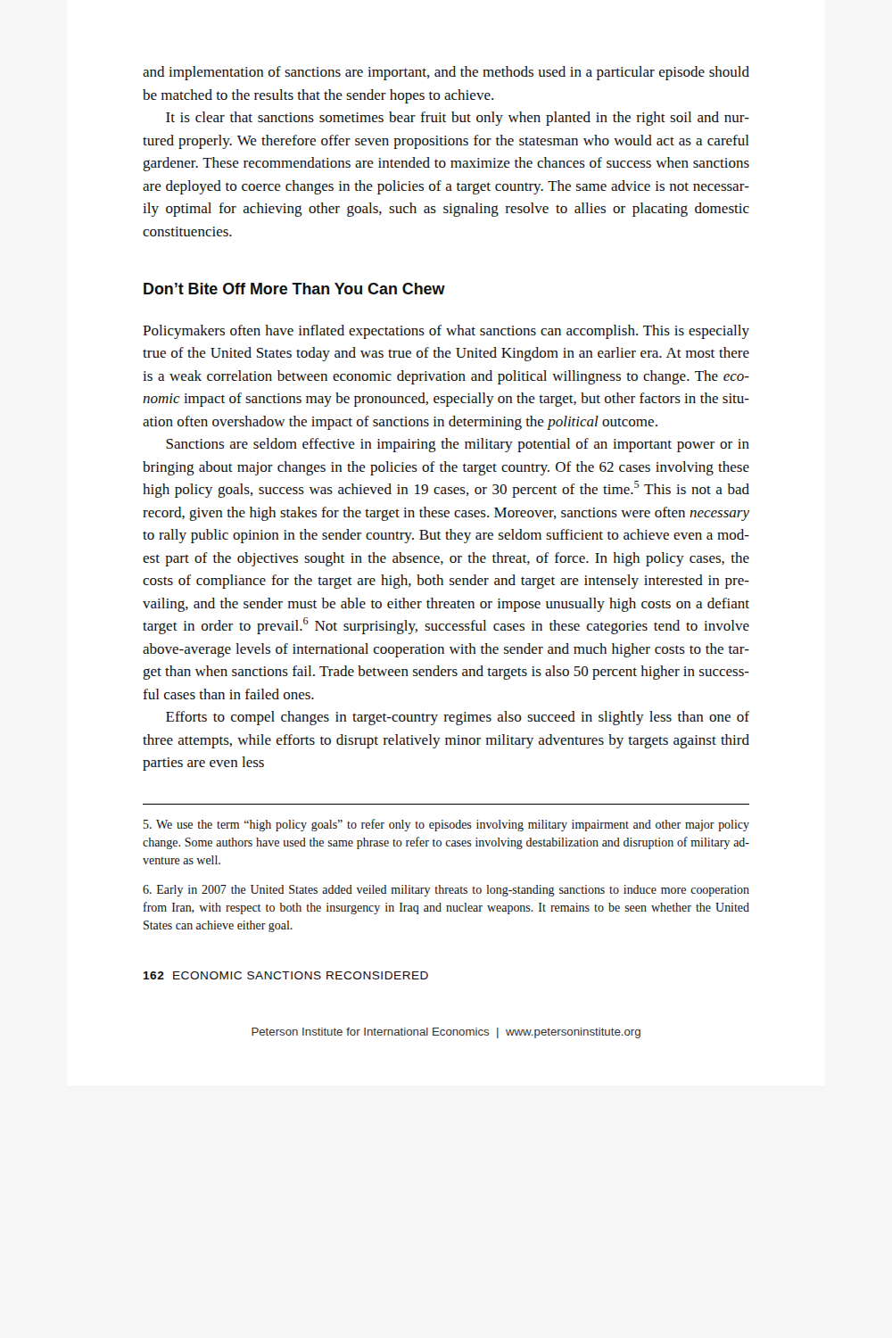and implementation of sanctions are important, and the methods used in a particular episode should be matched to the results that the sender hopes to achieve.
It is clear that sanctions sometimes bear fruit but only when planted in the right soil and nurtured properly. We therefore offer seven propositions for the statesman who would act as a careful gardener. These recommendations are intended to maximize the chances of success when sanctions are deployed to coerce changes in the policies of a target country. The same advice is not necessarily optimal for achieving other goals, such as signaling resolve to allies or placating domestic constituencies.
Don’t Bite Off More Than You Can Chew
Policymakers often have inflated expectations of what sanctions can accomplish. This is especially true of the United States today and was true of the United Kingdom in an earlier era. At most there is a weak correlation between economic deprivation and political willingness to change. The economic impact of sanctions may be pronounced, especially on the target, but other factors in the situation often overshadow the impact of sanctions in determining the political outcome.
Sanctions are seldom effective in impairing the military potential of an important power or in bringing about major changes in the policies of the target country. Of the 62 cases involving these high policy goals, success was achieved in 19 cases, or 30 percent of the time.5 This is not a bad record, given the high stakes for the target in these cases. Moreover, sanctions were often necessary to rally public opinion in the sender country. But they are seldom sufficient to achieve even a modest part of the objectives sought in the absence, or the threat, of force. In high policy cases, the costs of compliance for the target are high, both sender and target are intensely interested in prevailing, and the sender must be able to either threaten or impose unusually high costs on a defiant target in order to prevail.6 Not surprisingly, successful cases in these categories tend to involve above-average levels of international cooperation with the sender and much higher costs to the target than when sanctions fail. Trade between senders and targets is also 50 percent higher in successful cases than in failed ones.
Efforts to compel changes in target-country regimes also succeed in slightly less than one of three attempts, while efforts to disrupt relatively minor military adventures by targets against third parties are even less
5. We use the term “high policy goals” to refer only to episodes involving military impairment and other major policy change. Some authors have used the same phrase to refer to cases involving destabilization and disruption of military adventure as well.
6. Early in 2007 the United States added veiled military threats to long-standing sanctions to induce more cooperation from Iran, with respect to both the insurgency in Iraq and nuclear weapons. It remains to be seen whether the United States can achieve either goal.
162 ECONOMIC SANCTIONS RECONSIDERED
Peterson Institute for International Economics | www.petersoninstitute.org